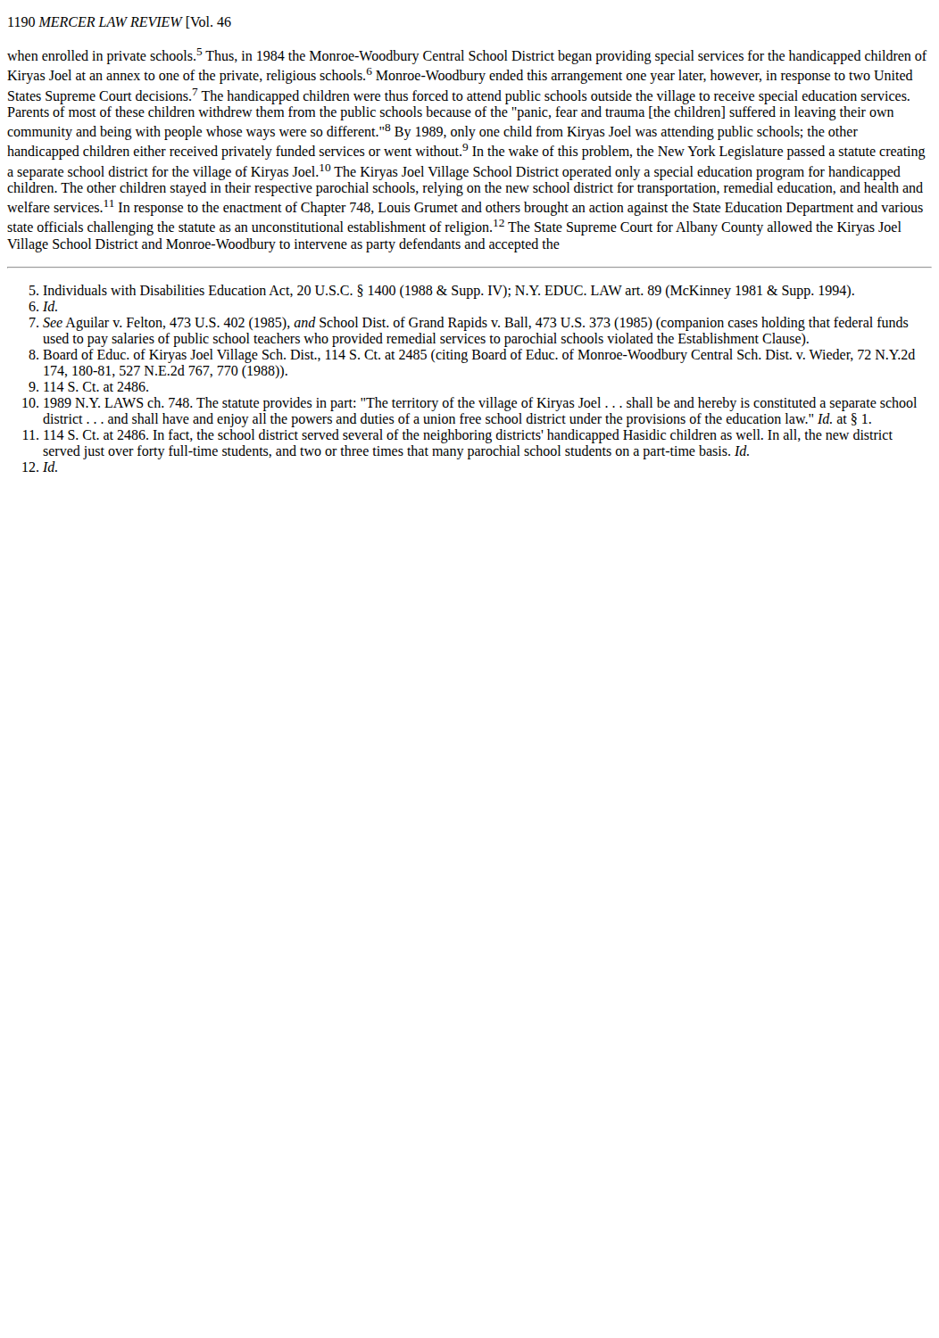1190 MERCER LAW REVIEW [Vol. 46
when enrolled in private schools.5 Thus, in 1984 the Monroe-Woodbury Central School District began providing special services for the handicapped children of Kiryas Joel at an annex to one of the private, religious schools.6 Monroe-Woodbury ended this arrangement one year later, however, in response to two United States Supreme Court decisions.7 The handicapped children were thus forced to attend public schools outside the village to receive special education services. Parents of most of these children withdrew them from the public schools because of the "panic, fear and trauma [the children] suffered in leaving their own community and being with people whose ways were so different."8 By 1989, only one child from Kiryas Joel was attending public schools; the other handicapped children either received privately funded services or went without.9 In the wake of this problem, the New York Legislature passed a statute creating a separate school district for the village of Kiryas Joel.10 The Kiryas Joel Village School District operated only a special education program for handicapped children. The other children stayed in their respective parochial schools, relying on the new school district for transportation, remedial education, and health and welfare services.11 In response to the enactment of Chapter 748, Louis Grumet and others brought an action against the State Education Department and various state officials challenging the statute as an unconstitutional establishment of religion.12 The State Supreme Court for Albany County allowed the Kiryas Joel Village School District and Monroe-Woodbury to intervene as party defendants and accepted the
Individuals with Disabilities Education Act, 20 U.S.C. § 1400 (1988 & Supp. IV); N.Y. EDUC. LAW art. 89 (McKinney 1981 & Supp. 1994).
Id.
See Aguilar v. Felton, 473 U.S. 402 (1985), and School Dist. of Grand Rapids v. Ball, 473 U.S. 373 (1985) (companion cases holding that federal funds used to pay salaries of public school teachers who provided remedial services to parochial schools violated the Establishment Clause).
Board of Educ. of Kiryas Joel Village Sch. Dist., 114 S. Ct. at 2485 (citing Board of Educ. of Monroe-Woodbury Central Sch. Dist. v. Wieder, 72 N.Y.2d 174, 180-81, 527 N.E.2d 767, 770 (1988)).
114 S. Ct. at 2486.
1989 N.Y. LAWS ch. 748. The statute provides in part: "The territory of the village of Kiryas Joel . . . shall be and hereby is constituted a separate school district . . . and shall have and enjoy all the powers and duties of a union free school district under the provisions of the education law." Id. at § 1.
114 S. Ct. at 2486. In fact, the school district served several of the neighboring districts' handicapped Hasidic children as well. In all, the new district served just over forty full-time students, and two or three times that many parochial school students on a part-time basis. Id.
Id.